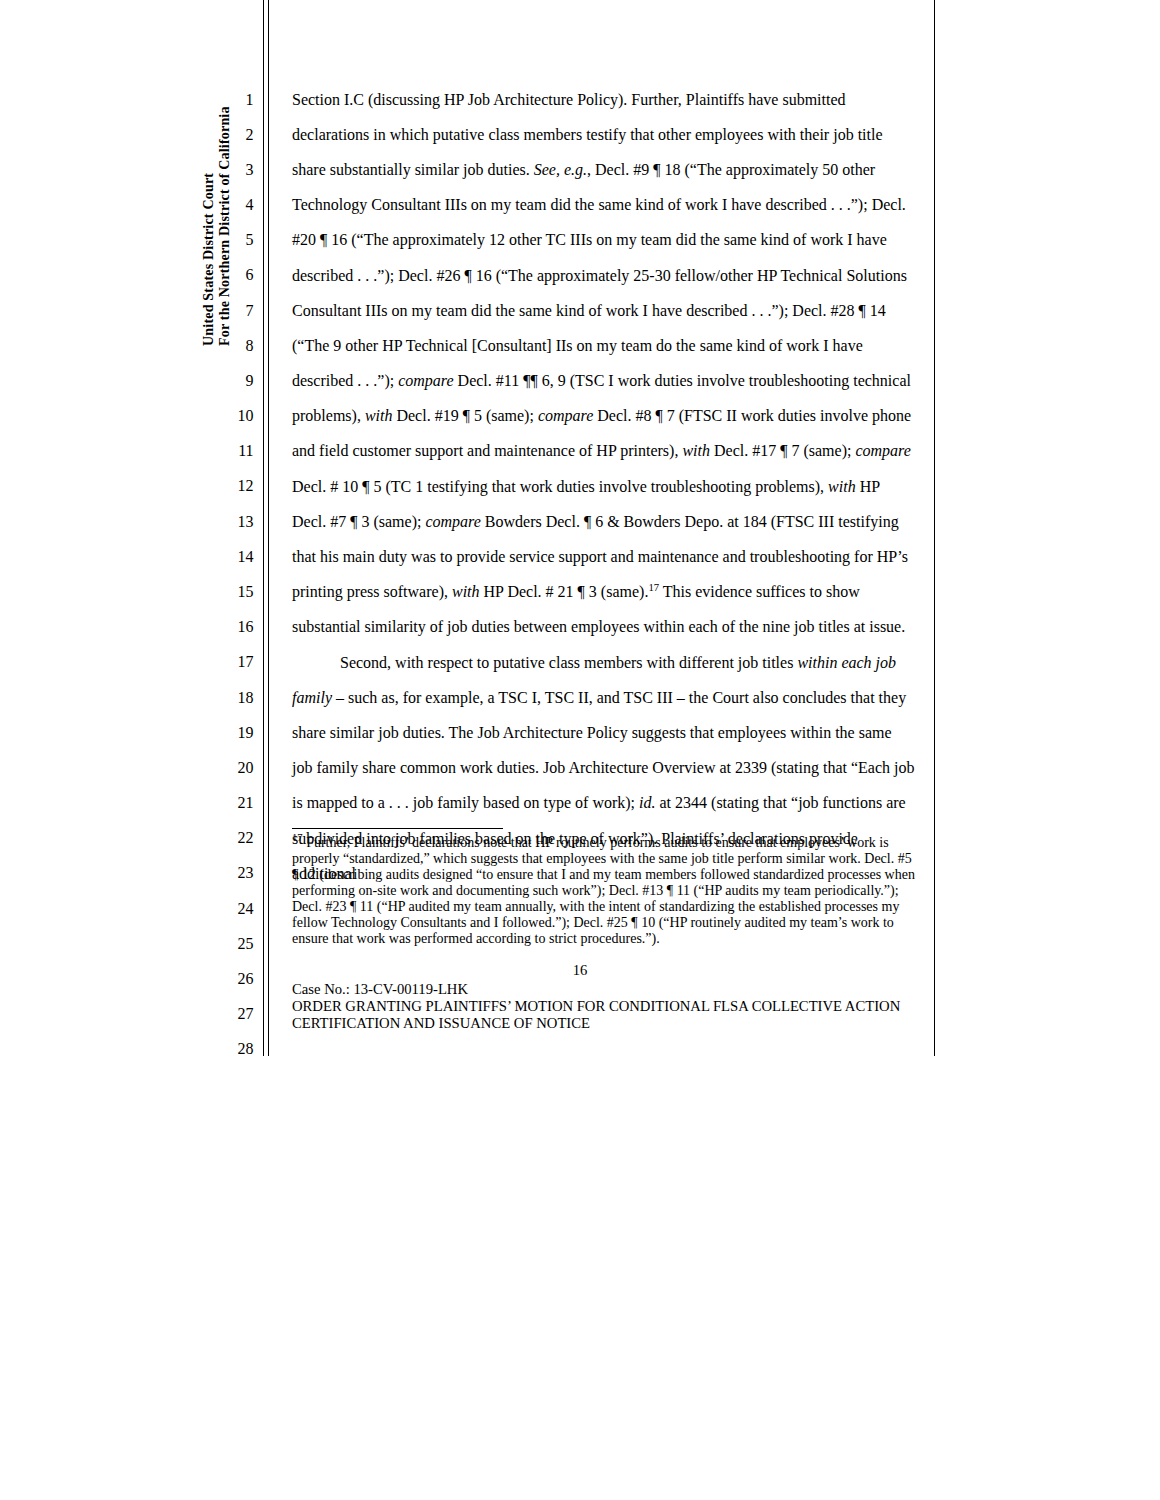1
2
3
4
5
6
7
8
9
10
11
12
13
14
15
16
17
18
19
20
21
22
23
24
25
26
27
28
United States District Court
For the Northern District of California
Section I.C (discussing HP Job Architecture Policy). Further, Plaintiffs have submitted declarations in which putative class members testify that other employees with their job title share substantially similar job duties. See, e.g., Decl. #9 ¶ 18 (“The approximately 50 other Technology Consultant IIIs on my team did the same kind of work I have described . . .”); Decl. #20 ¶ 16 (“The approximately 12 other TC IIIs on my team did the same kind of work I have described . . .”); Decl. #26 ¶ 16 (“The approximately 25-30 fellow/other HP Technical Solutions Consultant IIIs on my team did the same kind of work I have described . . .”); Decl. #28 ¶ 14 (“The 9 other HP Technical [Consultant] IIs on my team do the same kind of work I have described . . .”); compare Decl. #11 ¶¶ 6, 9 (TSC I work duties involve troubleshooting technical problems), with Decl. #19 ¶ 5 (same); compare Decl. #8 ¶ 7 (FTSC II work duties involve phone and field customer support and maintenance of HP printers), with Decl. #17 ¶ 7 (same); compare Decl. # 10 ¶ 5 (TC 1 testifying that work duties involve troubleshooting problems), with HP Decl. #7 ¶ 3 (same); compare Bowders Decl. ¶ 6 & Bowders Depo. at 184 (FTSC III testifying that his main duty was to provide service support and maintenance and troubleshooting for HP’s printing press software), with HP Decl. # 21 ¶ 3 (same).17 This evidence suffices to show substantial similarity of job duties between employees within each of the nine job titles at issue.
Second, with respect to putative class members with different job titles within each job family – such as, for example, a TSC I, TSC II, and TSC III – the Court also concludes that they share similar job duties. The Job Architecture Policy suggests that employees within the same job family share common work duties. Job Architecture Overview at 2339 (stating that “Each job is mapped to a . . . job family based on type of work); id. at 2344 (stating that “job functions are subdivided into job families based on the type of work”). Plaintiffs’ declarations provide additional
17 Further, Plaintiffs’ declarations note that HP routinely performs audits to ensure that employees’ work is properly “standardized,” which suggests that employees with the same job title perform similar work. Decl. #5 ¶ 12 (describing audits designed “to ensure that I and my team members followed standardized processes when performing on-site work and documenting such work”); Decl. #13 ¶ 11 (“HP audits my team periodically.”); Decl. #23 ¶ 11 (“HP audited my team annually, with the intent of standardizing the established processes my fellow Technology Consultants and I followed.”); Decl. #25 ¶ 10 (“HP routinely audited my team’s work to ensure that work was performed according to strict procedures.”).
16
Case No.: 13-CV-00119-LHK
ORDER GRANTING PLAINTIFFS’ MOTION FOR CONDITIONAL FLSA COLLECTIVE ACTION
CERTIFICATION AND ISSUANCE OF NOTICE